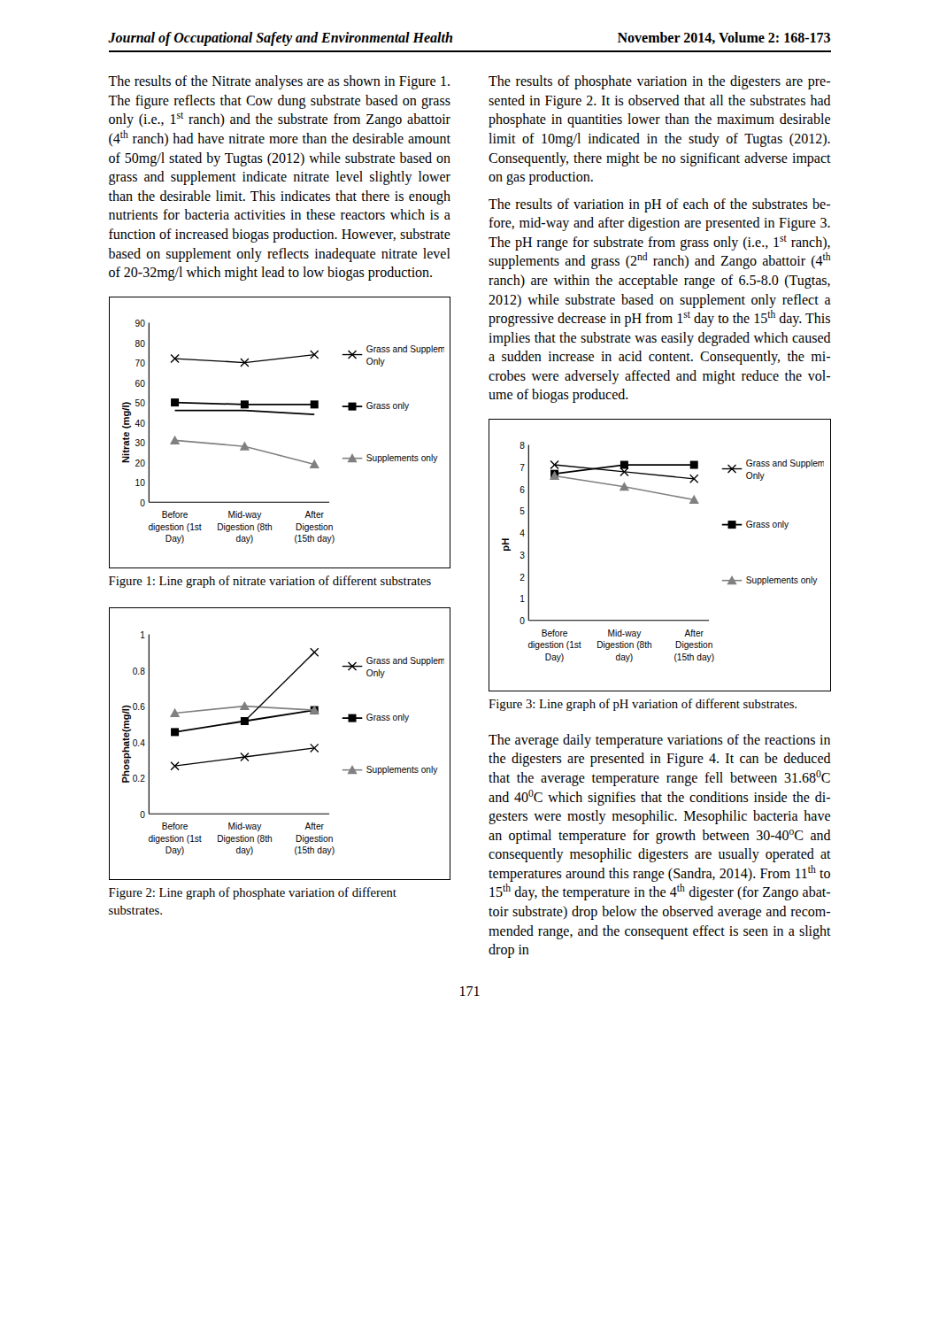Journal of Occupational Safety and Environmental Health November 2014, Volume 2: 168-173
The results of the Nitrate analyses are as shown in Figure 1. The figure reflects that Cow dung substrate based on grass only (i.e., 1st ranch) and the substrate from Zango abattoir (4th ranch) had have nitrate more than the desirable amount of 50mg/l stated by Tugtas (2012) while substrate based on grass and supplement indicate nitrate level slightly lower than the desirable limit. This indicates that there is enough nutrients for bacteria activities in these reactors which is a function of increased biogas production. However, substrate based on supplement only reflects inadequate nitrate level of 20-32mg/l which might lead to low biogas production.
90 80 70 60 50 40 30 20 10 0 Nitrate (mg/l) Before digestion (1st Day) Mid-way Digestion (8th day) After Digestion (15th day) Grass and Supplement Only Grass only Supplements only
Figure 1: Line graph of nitrate variation of different substrates
1 0.8 0.6 0.4 0.2 0 Phosphate(mg/l) Before digestion (1st Day) Mid-way Digestion (8th day) After Digestion (15th day) Grass and Supplement Only Grass only Supplements only
Figure 2: Line graph of phosphate variation of different substrates.
The results of phosphate variation in the digesters are presented in Figure 2. It is observed that all the substrates had phosphate in quantities lower than the maximum desirable limit of 10mg/l indicated in the study of Tugtas (2012). Consequently, there might be no significant adverse impact on gas production.
The results of variation in pH of each of the substrates before, mid-way and after digestion are presented in Figure 3. The pH range for substrate from grass only (i.e., 1st ranch), supplements and grass (2nd ranch) and Zango abattoir (4th ranch) are within the acceptable range of 6.5-8.0 (Tugtas, 2012) while substrate based on supplement only reflect a progressive decrease in pH from 1st day to the 15th day. This implies that the substrate was easily degraded which caused a sudden increase in acid content. Consequently, the microbes were adversely affected and might reduce the volume of biogas produced.
8 7 6 5 4 3 2 1 0 pH Before digestion (1st Day) Mid-way Digestion (8th day) After Digestion (15th day) Grass and Supplement Only Grass only Supplements only
Figure 3: Line graph of pH variation of different substrates.
The average daily temperature variations of the reactions in the digesters are presented in Figure 4. It can be deduced that the average temperature range fell between 31.680C and 400C which signifies that the conditions inside the digesters were mostly mesophilic. Mesophilic bacteria have an optimal temperature for growth between 30-40oC and consequently mesophilic digesters are usually operated at temperatures around this range (Sandra, 2014). From 11th to 15th day, the temperature in the 4th digester (for Zango abattoir substrate) drop below the observed average and recommended range, and the consequent effect is seen in a slight drop in
171